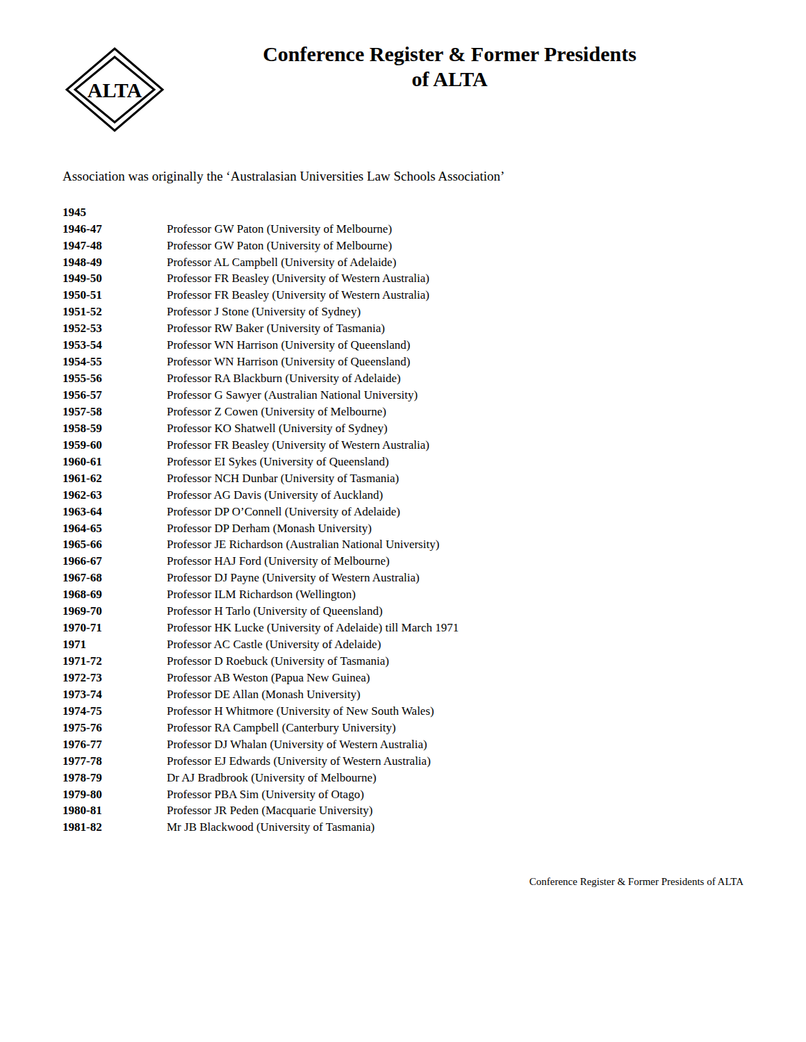ALTA
Conference Register & Former Presidentsof ALTA
Association was originally the ‘Australasian Universities Law Schools Association’
| 1945 | |
| 1946-47 | Professor GW Paton (University of Melbourne) |
| 1947-48 | Professor GW Paton (University of Melbourne) |
| 1948-49 | Professor AL Campbell (University of Adelaide) |
| 1949-50 | Professor FR Beasley (University of Western Australia) |
| 1950-51 | Professor FR Beasley (University of Western Australia) |
| 1951-52 | Professor J Stone (University of Sydney) |
| 1952-53 | Professor RW Baker (University of Tasmania) |
| 1953-54 | Professor WN Harrison (University of Queensland) |
| 1954-55 | Professor WN Harrison (University of Queensland) |
| 1955-56 | Professor RA Blackburn (University of Adelaide) |
| 1956-57 | Professor G Sawyer (Australian National University) |
| 1957-58 | Professor Z Cowen (University of Melbourne) |
| 1958-59 | Professor KO Shatwell (University of Sydney) |
| 1959-60 | Professor FR Beasley (University of Western Australia) |
| 1960-61 | Professor EI Sykes (University of Queensland) |
| 1961-62 | Professor NCH Dunbar (University of Tasmania) |
| 1962-63 | Professor AG Davis (University of Auckland) |
| 1963-64 | Professor DP O’Connell (University of Adelaide) |
| 1964-65 | Professor DP Derham (Monash University) |
| 1965-66 | Professor JE Richardson (Australian National University) |
| 1966-67 | Professor HAJ Ford (University of Melbourne) |
| 1967-68 | Professor DJ Payne (University of Western Australia) |
| 1968-69 | Professor ILM Richardson (Wellington) |
| 1969-70 | Professor H Tarlo (University of Queensland) |
| 1970-71 | Professor HK Lucke (University of Adelaide) till March 1971 |
| 1971 | Professor AC Castle (University of Adelaide) |
| 1971-72 | Professor D Roebuck (University of Tasmania) |
| 1972-73 | Professor AB Weston (Papua New Guinea) |
| 1973-74 | Professor DE Allan (Monash University) |
| 1974-75 | Professor H Whitmore (University of New South Wales) |
| 1975-76 | Professor RA Campbell (Canterbury University) |
| 1976-77 | Professor DJ Whalan (University of Western Australia) |
| 1977-78 | Professor EJ Edwards (University of Western Australia) |
| 1978-79 | Dr AJ Bradbrook (University of Melbourne) |
| 1979-80 | Professor PBA Sim (University of Otago) |
| 1980-81 | Professor JR Peden (Macquarie University) |
| 1981-82 | Mr JB Blackwood (University of Tasmania) |
Conference Register & Former Presidents of ALTA